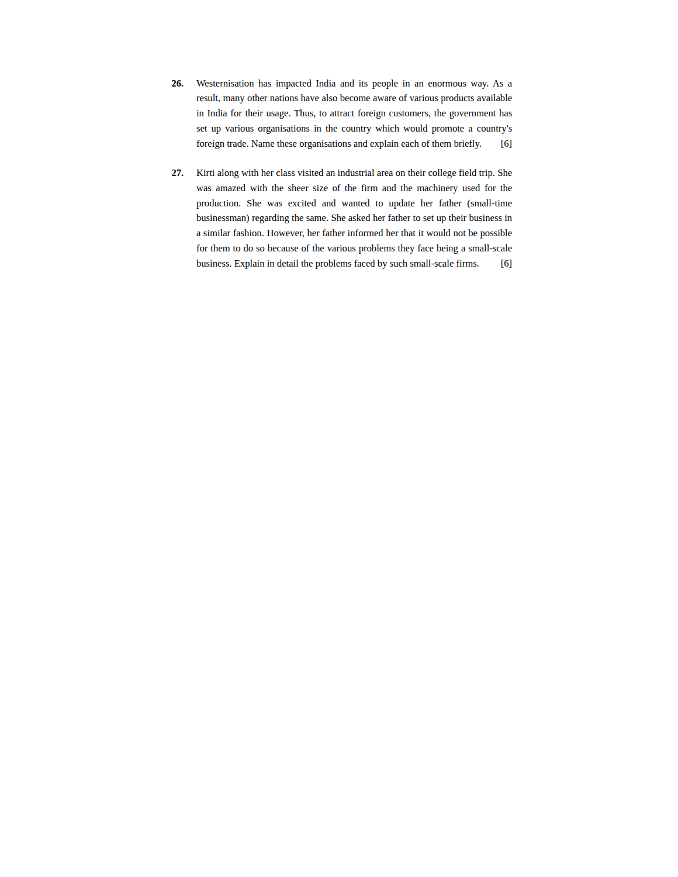26. Westernisation has impacted India and its people in an enormous way. As a result, many other nations have also become aware of various products available in India for their usage. Thus, to attract foreign customers, the government has set up various organisations in the country which would promote a country's foreign trade. Name these organisations and explain each of them briefly. [6]
27. Kirti along with her class visited an industrial area on their college field trip. She was amazed with the sheer size of the firm and the machinery used for the production. She was excited and wanted to update her father (small-time businessman) regarding the same. She asked her father to set up their business in a similar fashion. However, her father informed her that it would not be possible for them to do so because of the various problems they face being a small-scale business. Explain in detail the problems faced by such small-scale firms. [6]